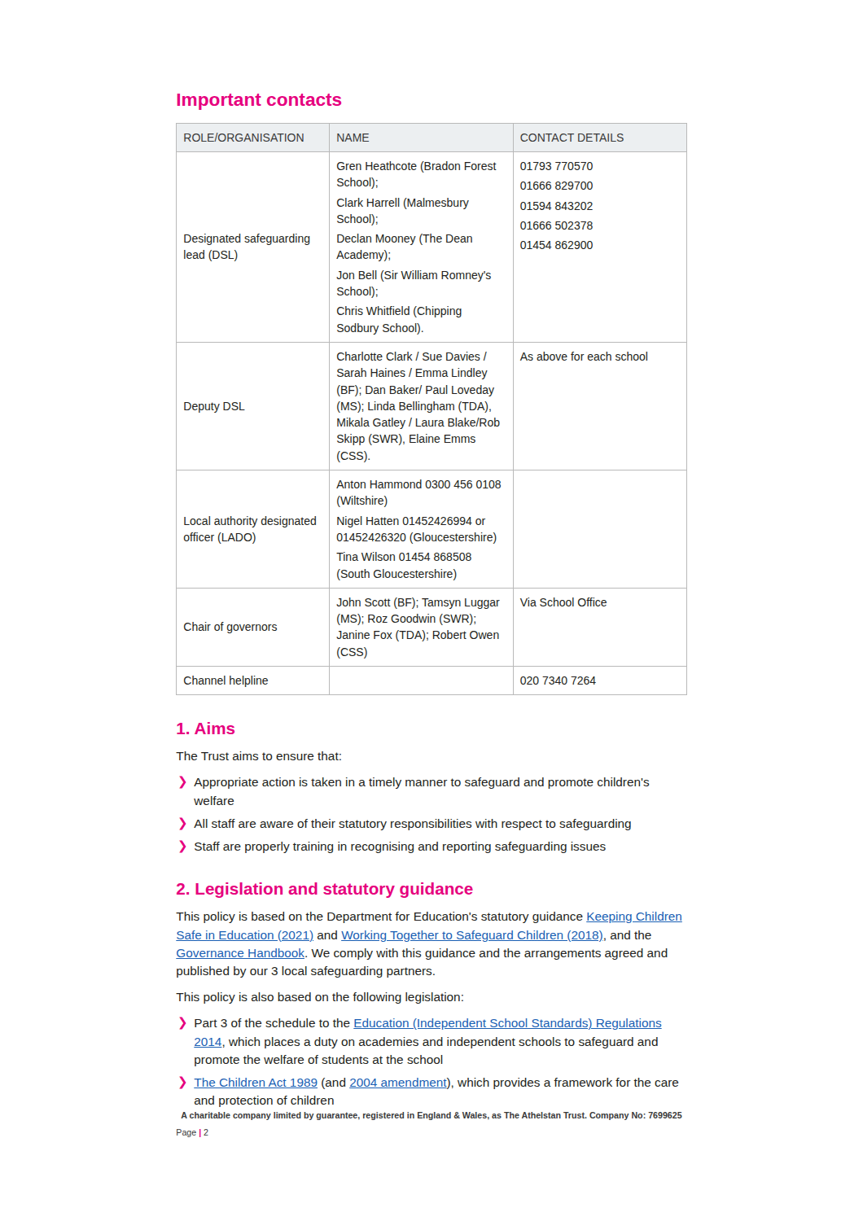Important contacts
| ROLE/ORGANISATION | NAME | CONTACT DETAILS |
| --- | --- | --- |
| Designated safeguarding lead (DSL) | Gren Heathcote (Bradon Forest School); Clark Harrell (Malmesbury School); Declan Mooney (The Dean Academy); Jon Bell (Sir William Romney's School); Chris Whitfield (Chipping Sodbury School). | 01793 770570 01666 829700 01594 843202 01666 502378 01454 862900 |
| Deputy DSL | Charlotte Clark / Sue Davies / Sarah Haines / Emma Lindley (BF); Dan Baker/ Paul Loveday (MS); Linda Bellingham (TDA), Mikala Gatley / Laura Blake/Rob Skipp (SWR), Elaine Emms (CSS). | As above for each school |
| Local authority designated officer (LADO) | Anton Hammond 0300 456 0108 (Wiltshire) Nigel Hatten 01452426994 or 01452426320 (Gloucestershire) Tina Wilson 01454 868508 (South Gloucestershire) | |
| Chair of governors | John Scott (BF); Tamsyn Luggar (MS); Roz Goodwin (SWR); Janine Fox (TDA); Robert Owen (CSS) | Via School Office |
| Channel helpline | | 020 7340 7264 |
1. Aims
The Trust aims to ensure that:
Appropriate action is taken in a timely manner to safeguard and promote children's welfare
All staff are aware of their statutory responsibilities with respect to safeguarding
Staff are properly training in recognising and reporting safeguarding issues
2. Legislation and statutory guidance
This policy is based on the Department for Education's statutory guidance Keeping Children Safe in Education (2021) and Working Together to Safeguard Children (2018), and the Governance Handbook. We comply with this guidance and the arrangements agreed and published by our 3 local safeguarding partners.
This policy is also based on the following legislation:
Part 3 of the schedule to the Education (Independent School Standards) Regulations 2014, which places a duty on academies and independent schools to safeguard and promote the welfare of students at the school
The Children Act 1989 (and 2004 amendment), which provides a framework for the care and protection of children
A charitable company limited by guarantee, registered in England & Wales, as The Athelstan Trust. Company No: 7699625
Page | 2